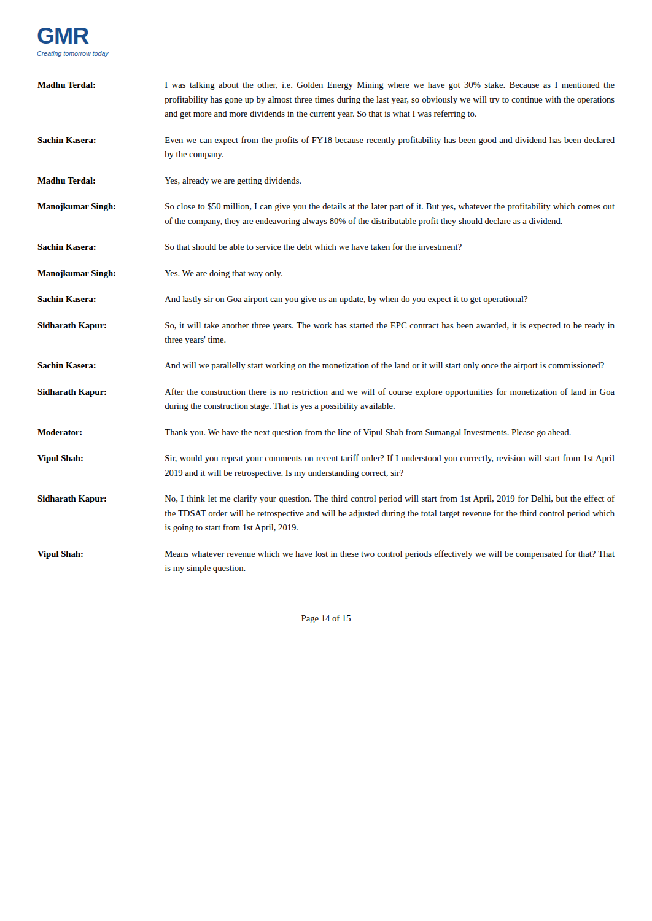GMR
Creating tomorrow today
| Madhu Terdal: | I was talking about the other, i.e. Golden Energy Mining where we have got 30% stake. Because as I mentioned the profitability has gone up by almost three times during the last year, so obviously we will try to continue with the operations and get more and more dividends in the current year. So that is what I was referring to. |
| Sachin Kasera: | Even we can expect from the profits of FY18 because recently profitability has been good and dividend has been declared by the company. |
| Madhu Terdal: | Yes, already we are getting dividends. |
| Manojkumar Singh: | So close to $50 million, I can give you the details at the later part of it. But yes, whatever the profitability which comes out of the company, they are endeavoring always 80% of the distributable profit they should declare as a dividend. |
| Sachin Kasera: | So that should be able to service the debt which we have taken for the investment? |
| Manojkumar Singh: | Yes. We are doing that way only. |
| Sachin Kasera: | And lastly sir on Goa airport can you give us an update, by when do you expect it to get operational? |
| Sidharath Kapur: | So, it will take another three years. The work has started the EPC contract has been awarded, it is expected to be ready in three years' time. |
| Sachin Kasera: | And will we parallelly start working on the monetization of the land or it will start only once the airport is commissioned? |
| Sidharath Kapur: | After the construction there is no restriction and we will of course explore opportunities for monetization of land in Goa during the construction stage. That is yes a possibility available. |
| Moderator: | Thank you. We have the next question from the line of Vipul Shah from Sumangal Investments. Please go ahead. |
| Vipul Shah: | Sir, would you repeat your comments on recent tariff order? If I understood you correctly, revision will start from 1st April 2019 and it will be retrospective. Is my understanding correct, sir? |
| Sidharath Kapur: | No, I think let me clarify your question. The third control period will start from 1st April, 2019 for Delhi, but the effect of the TDSAT order will be retrospective and will be adjusted during the total target revenue for the third control period which is going to start from 1st April, 2019. |
| Vipul Shah: | Means whatever revenue which we have lost in these two control periods effectively we will be compensated for that? That is my simple question. |
Page 14 of 15